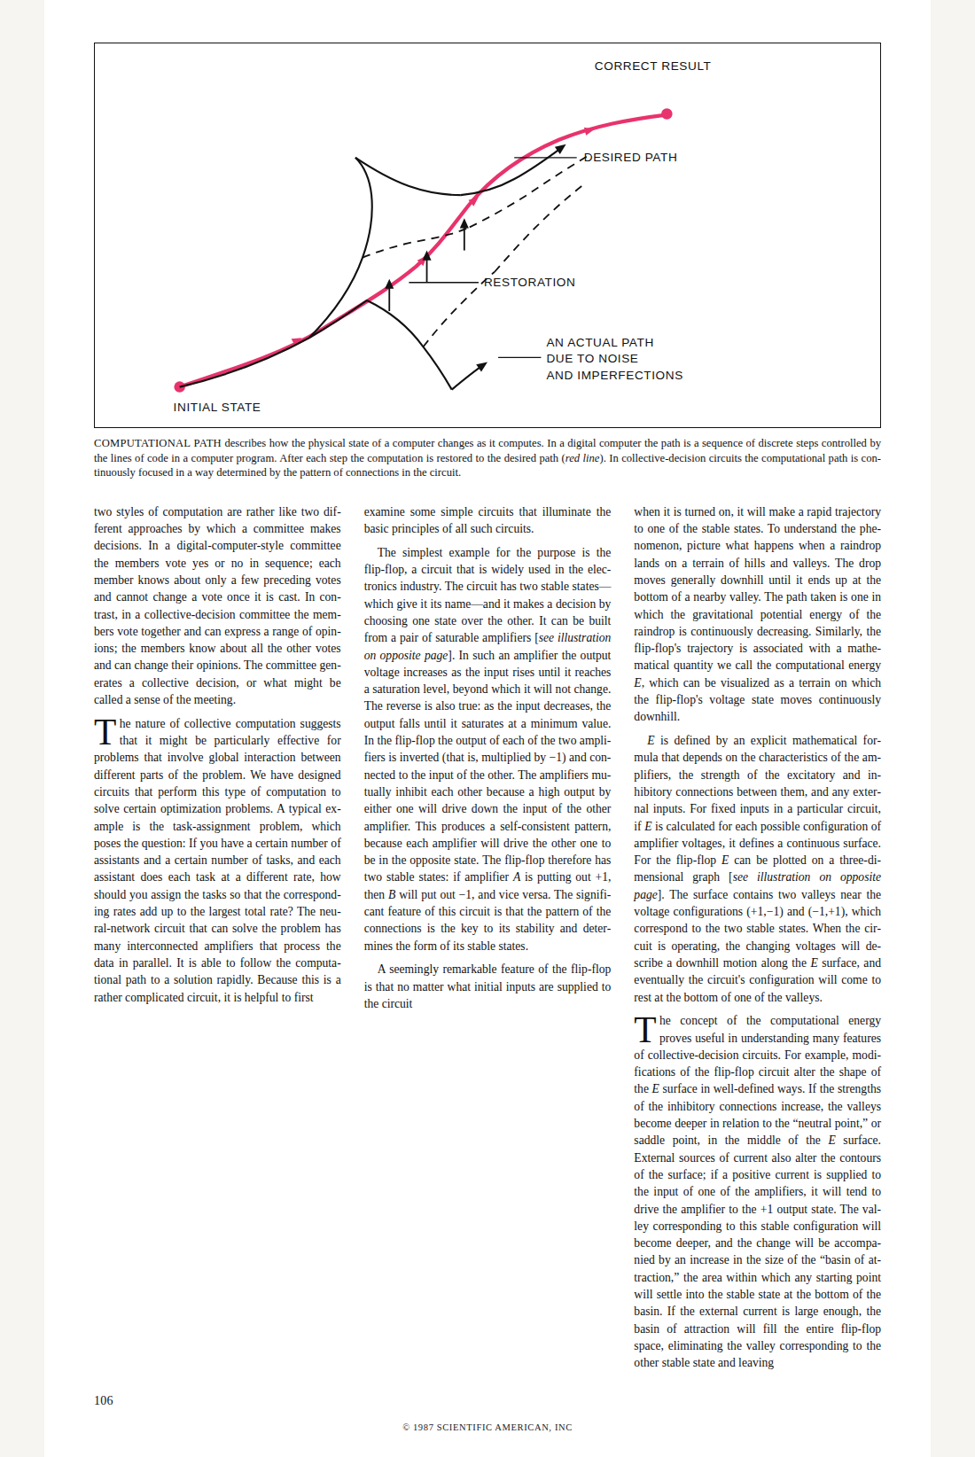Computational path diagram A diagram showing an initial state at lower left and a correct result at upper right. A red line traces the desired path. Black curves show an actual path due to noise and imperfections, with dashed restoration arrows returning the path toward the desired trajectory. CORRECT RESULT DESIRED PATH RESTORATION AN ACTUAL PATH DUE TO NOISE AND IMPERFECTIONS INITIAL STATE
COMPUTATIONAL PATH describes how the physical state of a computer changes as it computes. In a digital computer the path is a sequence of discrete steps controlled by the lines of code in a computer program. After each step the computation is restored to the desired path (red line). In collective-decision circuits the computational path is continuously focused in a way determined by the pattern of connections in the circuit.
two styles of computation are rather like two different approaches by which a committee makes decisions. In a digital-computer-style committee the members vote yes or no in sequence; each member knows about only a few preceding votes and cannot change a vote once it is cast. In contrast, in a collective-decision committee the members vote together and can express a range of opinions; the members know about all the other votes and can change their opinions. The committee generates a collective decision, or what might be called a sense of the meeting.
The nature of collective computation suggests that it might be particularly effective for problems that involve global interaction between different parts of the problem. We have designed circuits that perform this type of computation to solve certain optimization problems. A typical example is the task-assignment problem, which poses the question: If you have a certain number of assistants and a certain number of tasks, and each assistant does each task at a different rate, how should you assign the tasks so that the corresponding rates add up to the largest total rate? The neural-network circuit that can solve the problem has many interconnected amplifiers that process the data in parallel. It is able to follow the computational path to a solution rapidly. Because this is a rather complicated circuit, it is helpful to first
examine some simple circuits that illuminate the basic principles of all such circuits.
The simplest example for the purpose is the flip-flop, a circuit that is widely used in the electronics industry. The circuit has two stable states—which give it its name—and it makes a decision by choosing one state over the other. It can be built from a pair of saturable amplifiers [see illustration on opposite page]. In such an amplifier the output voltage increases as the input rises until it reaches a saturation level, beyond which it will not change. The reverse is also true: as the input decreases, the output falls until it saturates at a minimum value. In the flip-flop the output of each of the two amplifiers is inverted (that is, multiplied by −1) and connected to the input of the other. The amplifiers mutually inhibit each other because a high output by either one will drive down the input of the other amplifier. This produces a self-consistent pattern, because each amplifier will drive the other one to be in the opposite state. The flip-flop therefore has two stable states: if amplifier A is putting out +1, then B will put out −1, and vice versa. The significant feature of this circuit is that the pattern of the connections is the key to its stability and determines the form of its stable states.
A seemingly remarkable feature of the flip-flop is that no matter what initial inputs are supplied to the circuit
when it is turned on, it will make a rapid trajectory to one of the stable states. To understand the phenomenon, picture what happens when a raindrop lands on a terrain of hills and valleys. The drop moves generally downhill until it ends up at the bottom of a nearby valley. The path taken is one in which the gravitational potential energy of the raindrop is continuously decreasing. Similarly, the flip-flop's trajectory is associated with a mathematical quantity we call the computational energy E, which can be visualized as a terrain on which the flip-flop's voltage state moves continuously downhill.
E is defined by an explicit mathematical formula that depends on the characteristics of the amplifiers, the strength of the excitatory and inhibitory connections between them, and any external inputs. For fixed inputs in a particular circuit, if E is calculated for each possible configuration of amplifier voltages, it defines a continuous surface. For the flip-flop E can be plotted on a three-dimensional graph [see illustration on opposite page]. The surface contains two valleys near the voltage configurations (+1,−1) and (−1,+1), which correspond to the two stable states. When the circuit is operating, the changing voltages will describe a downhill motion along the E surface, and eventually the circuit's configuration will come to rest at the bottom of one of the valleys.
The concept of the computational energy proves useful in understanding many features of collective-decision circuits. For example, modifications of the flip-flop circuit alter the shape of the E surface in well-defined ways. If the strengths of the inhibitory connections increase, the valleys become deeper in relation to the “neutral point,” or saddle point, in the middle of the E surface. External sources of current also alter the contours of the surface; if a positive current is supplied to the input of one of the amplifiers, it will tend to drive the amplifier to the +1 output state. The valley corresponding to this stable configuration will become deeper, and the change will be accompanied by an increase in the size of the “basin of attraction,” the area within which any starting point will settle into the stable state at the bottom of the basin. If the external current is large enough, the basin of attraction will fill the entire flip-flop space, eliminating the valley corresponding to the other stable state and leaving
106
© 1987 SCIENTIFIC AMERICAN, INC